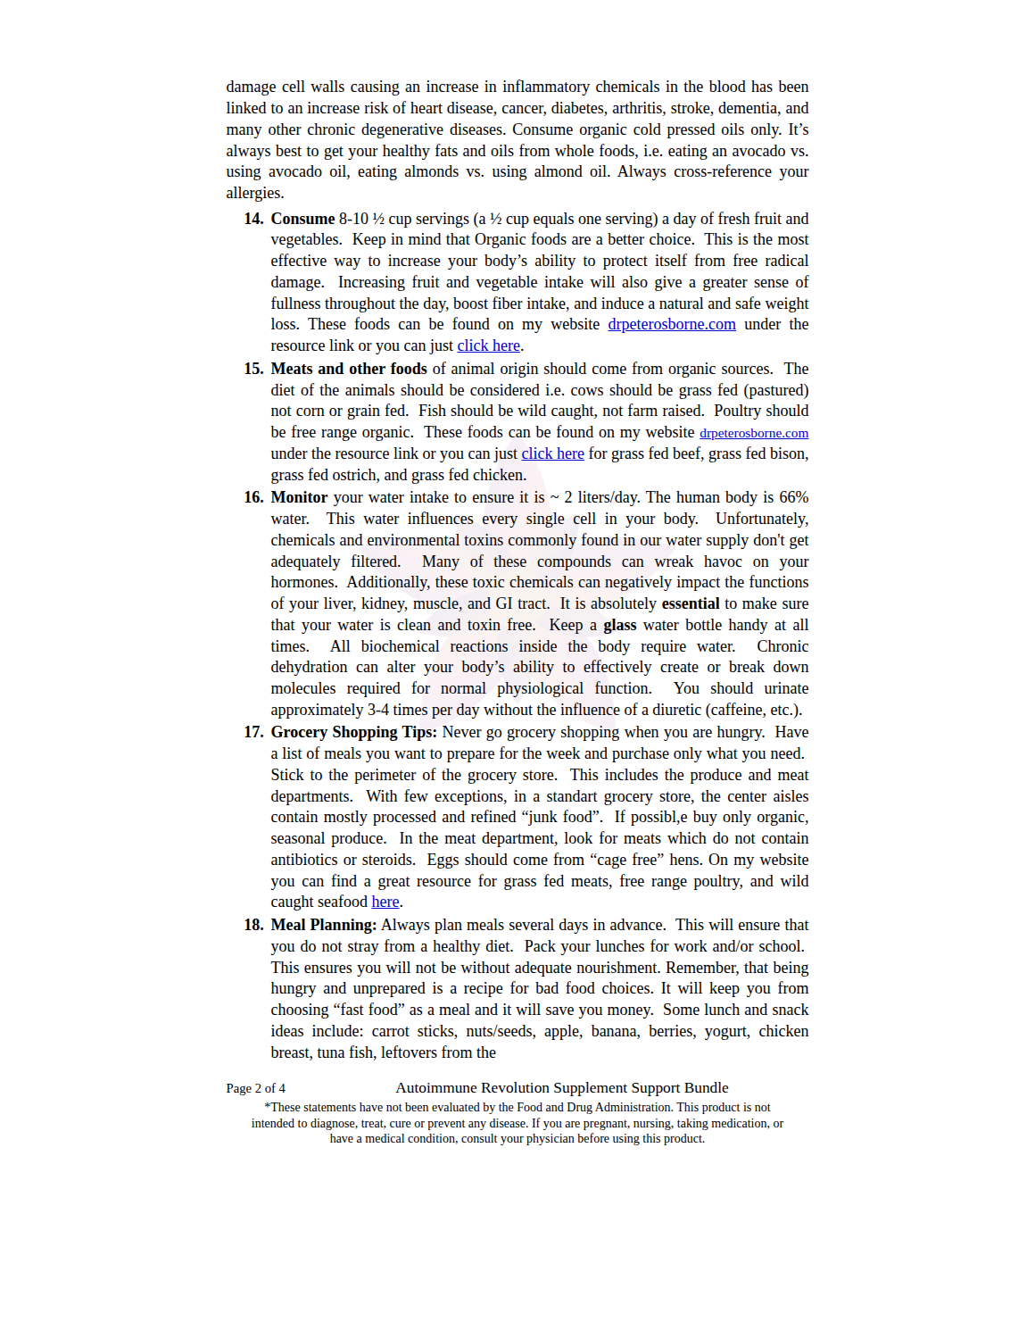damage cell walls causing an increase in inflammatory chemicals in the blood has been linked to an increase risk of heart disease, cancer, diabetes, arthritis, stroke, dementia, and many other chronic degenerative diseases. Consume organic cold pressed oils only. It’s always best to get your healthy fats and oils from whole foods, i.e. eating an avocado vs. using avocado oil, eating almonds vs. using almond oil. Always cross-reference your allergies.
Consume 8-10 ½ cup servings (a ½ cup equals one serving) a day of fresh fruit and vegetables. Keep in mind that Organic foods are a better choice. This is the most effective way to increase your body’s ability to protect itself from free radical damage. Increasing fruit and vegetable intake will also give a greater sense of fullness throughout the day, boost fiber intake, and induce a natural and safe weight loss. These foods can be found on my website drpeterosborne.com under the resource link or you can just click here.
Meats and other foods of animal origin should come from organic sources. The diet of the animals should be considered i.e. cows should be grass fed (pastured) not corn or grain fed. Fish should be wild caught, not farm raised. Poultry should be free range organic. These foods can be found on my website drpeterosborne.com under the resource link or you can just click here for grass fed beef, grass fed bison, grass fed ostrich, and grass fed chicken.
Monitor your water intake to ensure it is ~ 2 liters/day. The human body is 66% water. This water influences every single cell in your body. Unfortunately, chemicals and environmental toxins commonly found in our water supply don't get adequately filtered. Many of these compounds can wreak havoc on your hormones. Additionally, these toxic chemicals can negatively impact the functions of your liver, kidney, muscle, and GI tract. It is absolutely essential to make sure that your water is clean and toxin free. Keep a glass water bottle handy at all times. All biochemical reactions inside the body require water. Chronic dehydration can alter your body’s ability to effectively create or break down molecules required for normal physiological function. You should urinate approximately 3-4 times per day without the influence of a diuretic (caffeine, etc.).
Grocery Shopping Tips: Never go grocery shopping when you are hungry. Have a list of meals you want to prepare for the week and purchase only what you need. Stick to the perimeter of the grocery store. This includes the produce and meat departments. With few exceptions, in a standart grocery store, the center aisles contain mostly processed and refined “junk food”. If possibl,e buy only organic, seasonal produce. In the meat department, look for meats which do not contain antibiotics or steroids. Eggs should come from “cage free” hens. On my website you can find a great resource for grass fed meats, free range poultry, and wild caught seafood here.
Meal Planning: Always plan meals several days in advance. This will ensure that you do not stray from a healthy diet. Pack your lunches for work and/or school. This ensures you will not be without adequate nourishment. Remember, that being hungry and unprepared is a recipe for bad food choices. It will keep you from choosing “fast food” as a meal and it will save you money. Some lunch and snack ideas include: carrot sticks, nuts/seeds, apple, banana, berries, yogurt, chicken breast, tuna fish, leftovers from the
Page 2 of 4
Autoimmune Revolution Supplement Support Bundle
*These statements have not been evaluated by the Food and Drug Administration. This product is not intended to diagnose, treat, cure or prevent any disease. If you are pregnant, nursing, taking medication, or have a medical condition, consult your physician before using this product.